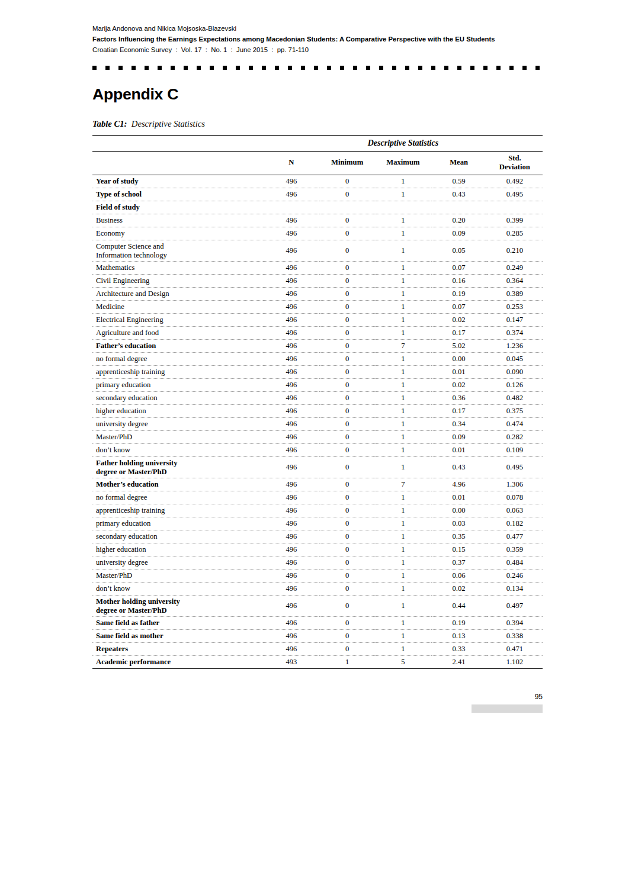Marija Andonova and Nikica Mojsoska-Blazevski
Factors Influencing the Earnings Expectations among Macedonian Students: A Comparative Perspective with the EU Students
Croatian Economic Survey : Vol. 17 : No. 1 : June 2015 : pp. 71-110
Appendix C
Table C1: Descriptive Statistics
| | Descriptive Statistics |
| --- | --- |
| | N | Minimum | Maximum | Mean | Std. Deviation |
| Year of study | 496 | 0 | 1 | 0.59 | 0.492 |
| Type of school | 496 | 0 | 1 | 0.43 | 0.495 |
| Field of study | | | | | |
| Business | 496 | 0 | 1 | 0.20 | 0.399 |
| Economy | 496 | 0 | 1 | 0.09 | 0.285 |
| Computer Science and Information technology | 496 | 0 | 1 | 0.05 | 0.210 |
| Mathematics | 496 | 0 | 1 | 0.07 | 0.249 |
| Civil Engineering | 496 | 0 | 1 | 0.16 | 0.364 |
| Architecture and Design | 496 | 0 | 1 | 0.19 | 0.389 |
| Medicine | 496 | 0 | 1 | 0.07 | 0.253 |
| Electrical Engineering | 496 | 0 | 1 | 0.02 | 0.147 |
| Agriculture and food | 496 | 0 | 1 | 0.17 | 0.374 |
| Father’s education | 496 | 0 | 7 | 5.02 | 1.236 |
| no formal degree | 496 | 0 | 1 | 0.00 | 0.045 |
| apprenticeship training | 496 | 0 | 1 | 0.01 | 0.090 |
| primary education | 496 | 0 | 1 | 0.02 | 0.126 |
| secondary education | 496 | 0 | 1 | 0.36 | 0.482 |
| higher education | 496 | 0 | 1 | 0.17 | 0.375 |
| university degree | 496 | 0 | 1 | 0.34 | 0.474 |
| Master/PhD | 496 | 0 | 1 | 0.09 | 0.282 |
| don’t know | 496 | 0 | 1 | 0.01 | 0.109 |
| Father holding university degree or Master/PhD | 496 | 0 | 1 | 0.43 | 0.495 |
| Mother’s education | 496 | 0 | 7 | 4.96 | 1.306 |
| no formal degree | 496 | 0 | 1 | 0.01 | 0.078 |
| apprenticeship training | 496 | 0 | 1 | 0.00 | 0.063 |
| primary education | 496 | 0 | 1 | 0.03 | 0.182 |
| secondary education | 496 | 0 | 1 | 0.35 | 0.477 |
| higher education | 496 | 0 | 1 | 0.15 | 0.359 |
| university degree | 496 | 0 | 1 | 0.37 | 0.484 |
| Master/PhD | 496 | 0 | 1 | 0.06 | 0.246 |
| don’t know | 496 | 0 | 1 | 0.02 | 0.134 |
| Mother holding university degree or Master/PhD | 496 | 0 | 1 | 0.44 | 0.497 |
| Same field as father | 496 | 0 | 1 | 0.19 | 0.394 |
| Same field as mother | 496 | 0 | 1 | 0.13 | 0.338 |
| Repeaters | 496 | 0 | 1 | 0.33 | 0.471 |
| Academic performance | 493 | 1 | 5 | 2.41 | 1.102 |
95